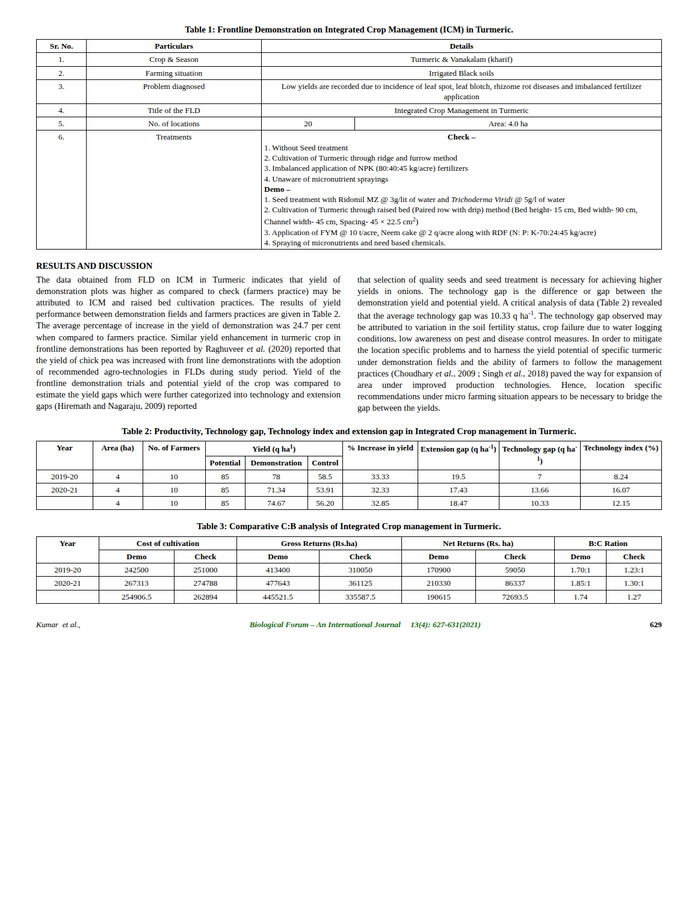Table 1: Frontline Demonstration on Integrated Crop Management (ICM) in Turmeric.
| Sr. No. | Particulars | Details |
| --- | --- | --- |
| 1. | Crop & Season | Turmeric & Vanakalam (kharif) |
| 2. | Farming situation | Irrigated Black soils |
| 3. | Problem diagnosed | Low yields are recorded due to incidence of leaf spot, leaf blotch, rhizome rot diseases and imbalanced fertilizer application |
| 4. | Title of the FLD | Integrated Crop Management in Turmeric |
| 5. | No. of locations | 20 | Area: 4.0 ha |
| 6. | Treatments | Check – 1. Without Seed treatment 2. Cultivation of Turmeric through ridge and furrow method 3. Imbalanced application of NPK (80:40:45 kg/acre) fertilizers 4. Unaware of micronutrient sprayings Demo – 1. Seed treatment with Ridomil MZ @ 3g/lit of water and Trichoderma Viridi @ 5g/l of water 2. Cultivation of Turmeric through raised bed (Paired row with drip) method (Bed height- 15 cm, Bed width- 90 cm, Channel width- 45 cm, Spacing- 45 × 22.5 cm 2 ) 3. Application of FYM @ 10 t/acre, Neem cake @ 2 q/acre along with RDF (N: P: K-70:24:45 kg/acre) 4. Spraying of micronutrients and need based chemicals. |
RESULTS AND DISCUSSION
The data obtained from FLD on ICM in Turmeric indicates that yield of demonstration plots was higher as compared to check (farmers practice) may be attributed to ICM and raised bed cultivation practices. The results of yield performance between demonstration fields and farmers practices are given in Table 2. The average percentage of increase in the yield of demonstration was 24.7 per cent when compared to farmers practice. Similar yield enhancement in turmeric crop in frontline demonstrations has been reported by Raghuveer et al. (2020) reported that the yield of chick pea was increased with front line demonstrations with the adoption of recommended agro-technologies in FLDs during study period. Yield of the frontline demonstration trials and potential yield of the crop was compared to estimate the yield gaps which were further categorized into technology and extension gaps (Hiremath and Nagaraju, 2009) reported
that selection of quality seeds and seed treatment is necessary for achieving higher yields in onions. The technology gap is the difference or gap between the demonstration yield and potential yield. A critical analysis of data (Table 2) revealed that the average technology gap was 10.33 q ha-1. The technology gap observed may be attributed to variation in the soil fertility status, crop failure due to water logging conditions, low awareness on pest and disease control measures. In order to mitigate the location specific problems and to harness the yield potential of specific turmeric under demonstration fields and the ability of farmers to follow the management practices (Choudhary et al., 2009 ; Singh et al., 2018) paved the way for expansion of area under improved production technologies. Hence, location specific recommendations under micro farming situation appears to be necessary to bridge the gap between the yields.
Table 2: Productivity, Technology gap, Technology index and extension gap in Integrated Crop management in Turmeric.
| Year | Area (ha) | No. of Farmers | Yield (q ha 1 ) | % Increase in yield | Extension gap (q ha -1 ) | Technology gap (q ha -1 ) | Technology index (%) |
| --- | --- | --- | --- | --- | --- | --- | --- |
| Potential | Demonstration | Control |
| 2019-20 | 4 | 10 | 85 | 78 | 58.5 | 33.33 | 19.5 | 7 | 8.24 |
| 2020-21 | 4 | 10 | 85 | 71.34 | 53.91 | 32.33 | 17.43 | 13.66 | 16.07 |
| | 4 | 10 | 85 | 74.67 | 56.20 | 32.85 | 18.47 | 10.33 | 12.15 |
Table 3: Comparative C:B analysis of Integrated Crop management in Turmeric.
| Year | Cost of cultivation | Gross Returns (Rs.ha) | Net Returns (Rs. ha) | B:C Ration |
| --- | --- | --- | --- | --- |
| Demo | Check | Demo | Check | Demo | Check | Demo | Check |
| 2019-20 | 242500 | 251000 | 413400 | 310050 | 170900 | 59050 | 1.70:1 | 1.23:1 |
| 2020-21 | 267313 | 274788 | 477643 | 361125 | 210330 | 86337 | 1.85:1 | 1.30:1 |
| | 254906.5 | 262894 | 445521.5 | 335587.5 | 190615 | 72693.5 | 1.74 | 1.27 |
Kumar et al., Biological Forum – An International Journal 13(4): 627-631(2021) 629